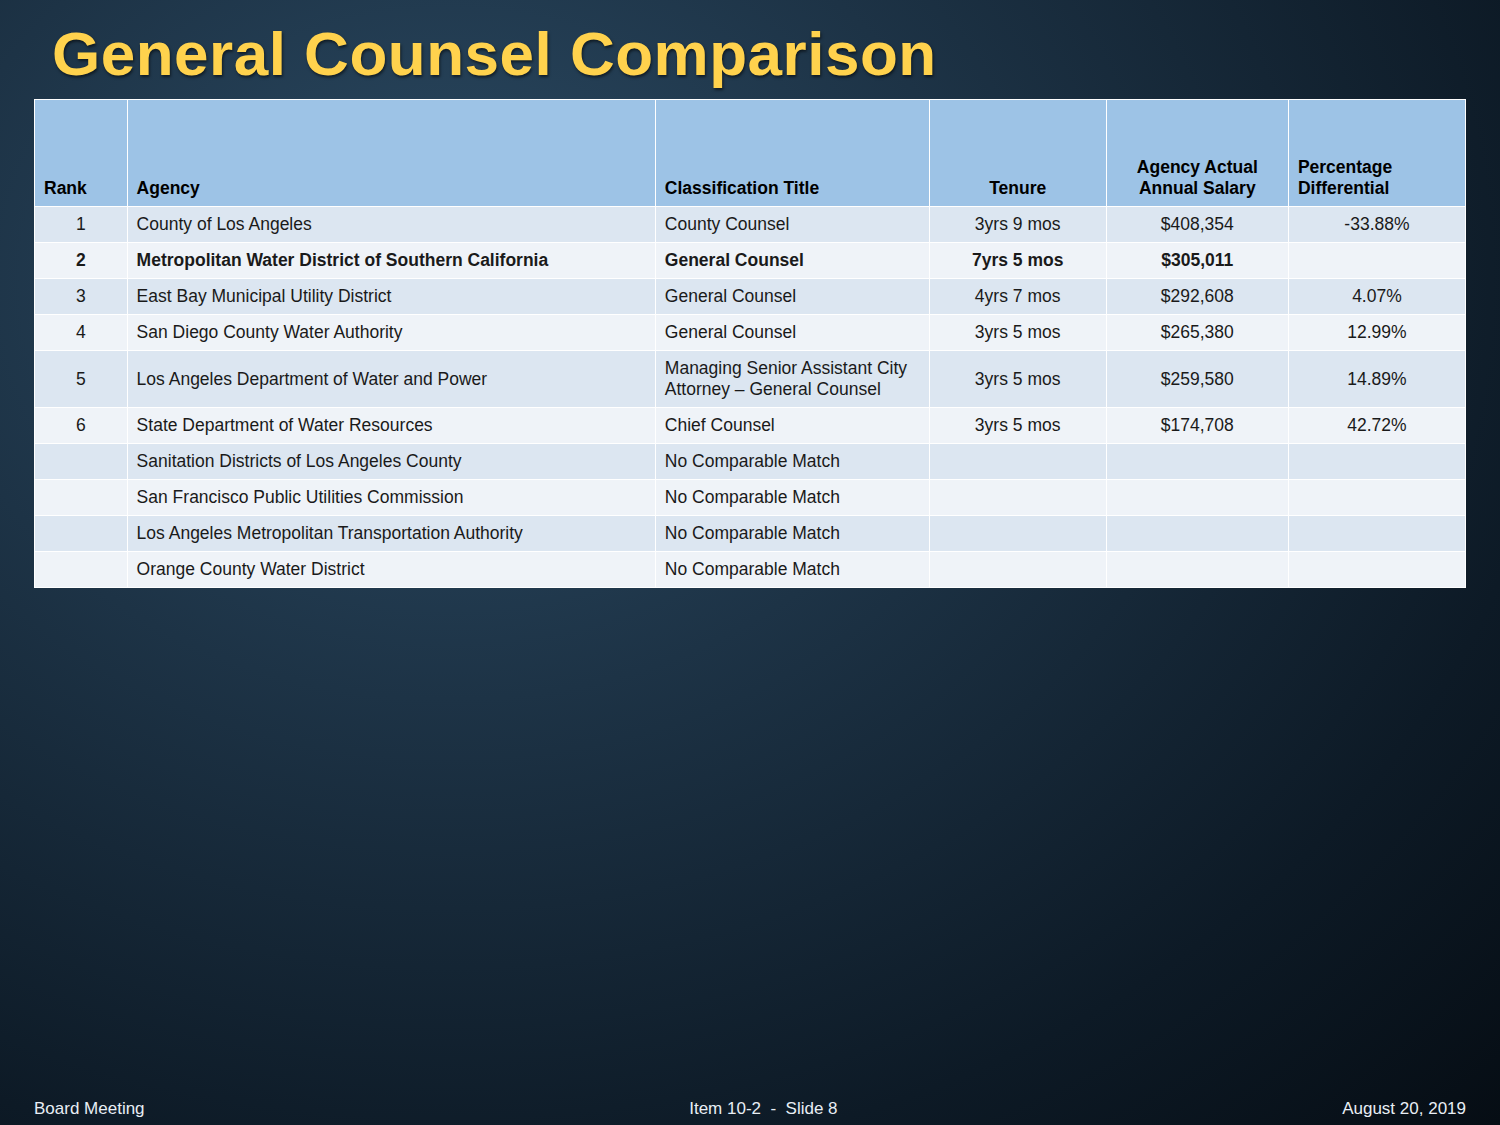General Counsel Comparison
| Rank | Agency | Classification Title | Tenure | Agency Actual Annual Salary | Percentage Differential |
| --- | --- | --- | --- | --- | --- |
| 1 | County of Los Angeles | County Counsel | 3yrs 9 mos | $408,354 | -33.88% |
| 2 | Metropolitan Water District of Southern California | General Counsel | 7yrs 5 mos | $305,011 | |
| 3 | East Bay Municipal Utility District | General Counsel | 4yrs 7 mos | $292,608 | 4.07% |
| 4 | San Diego County Water Authority | General Counsel | 3yrs 5 mos | $265,380 | 12.99% |
| 5 | Los Angeles Department of Water and Power | Managing Senior Assistant City Attorney – General Counsel | 3yrs 5 mos | $259,580 | 14.89% |
| 6 | State Department of Water Resources | Chief Counsel | 3yrs 5 mos | $174,708 | 42.72% |
| | Sanitation Districts of Los Angeles County | No Comparable Match | | | |
| | San Francisco Public Utilities Commission | No Comparable Match | | | |
| | Los Angeles Metropolitan Transportation Authority | No Comparable Match | | | |
| | Orange County Water District | No Comparable Match | | | |
Board Meeting
Item 10-2 - Slide 8
August 20, 2019